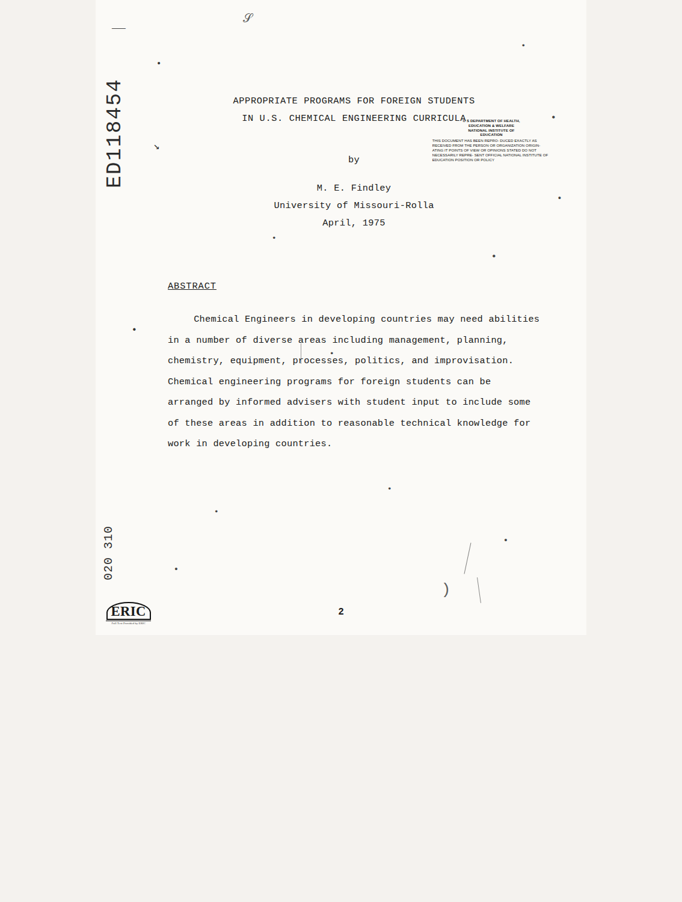𝒮
———
•
•
•
•
↘
•
•
•
•
•
•
•
•
)
ED118454
020 310
ERIC
Full Text Provided by ERIC
U S DEPARTMENT OF HEALTH,
EDUCATION & WELFARE
NATIONAL INSTITUTE OF
EDUCATION
THIS DOCUMENT HAS BEEN REPRO- DUCED EXACTLY AS RECEIVED FROM THE PERSON OR ORGANIZATION ORIGIN- ATING IT POINTS OF VIEW OR OPINIONS STATED DO NOT NECESSARILY REPRE- SENT OFFICIAL NATIONAL INSTITUTE OF EDUCATION POSITION OR POLICY
APPROPRIATE PROGRAMS FOR FOREIGN STUDENTS
IN U.S. CHEMICAL ENGINEERING CURRICULA
by M. E. Findley
University of Missouri-Rolla
April, 1975
ABSTRACT
Chemical Engineers in developing countries may need abilities in a number of diverse areas including management, planning, chemistry, equipment, processes, politics, and improvisation. Chemical engineering programs for foreign students can be arranged by informed advisers with student input to include some of these areas in addition to reasonable technical knowledge for work in developing countries.
2